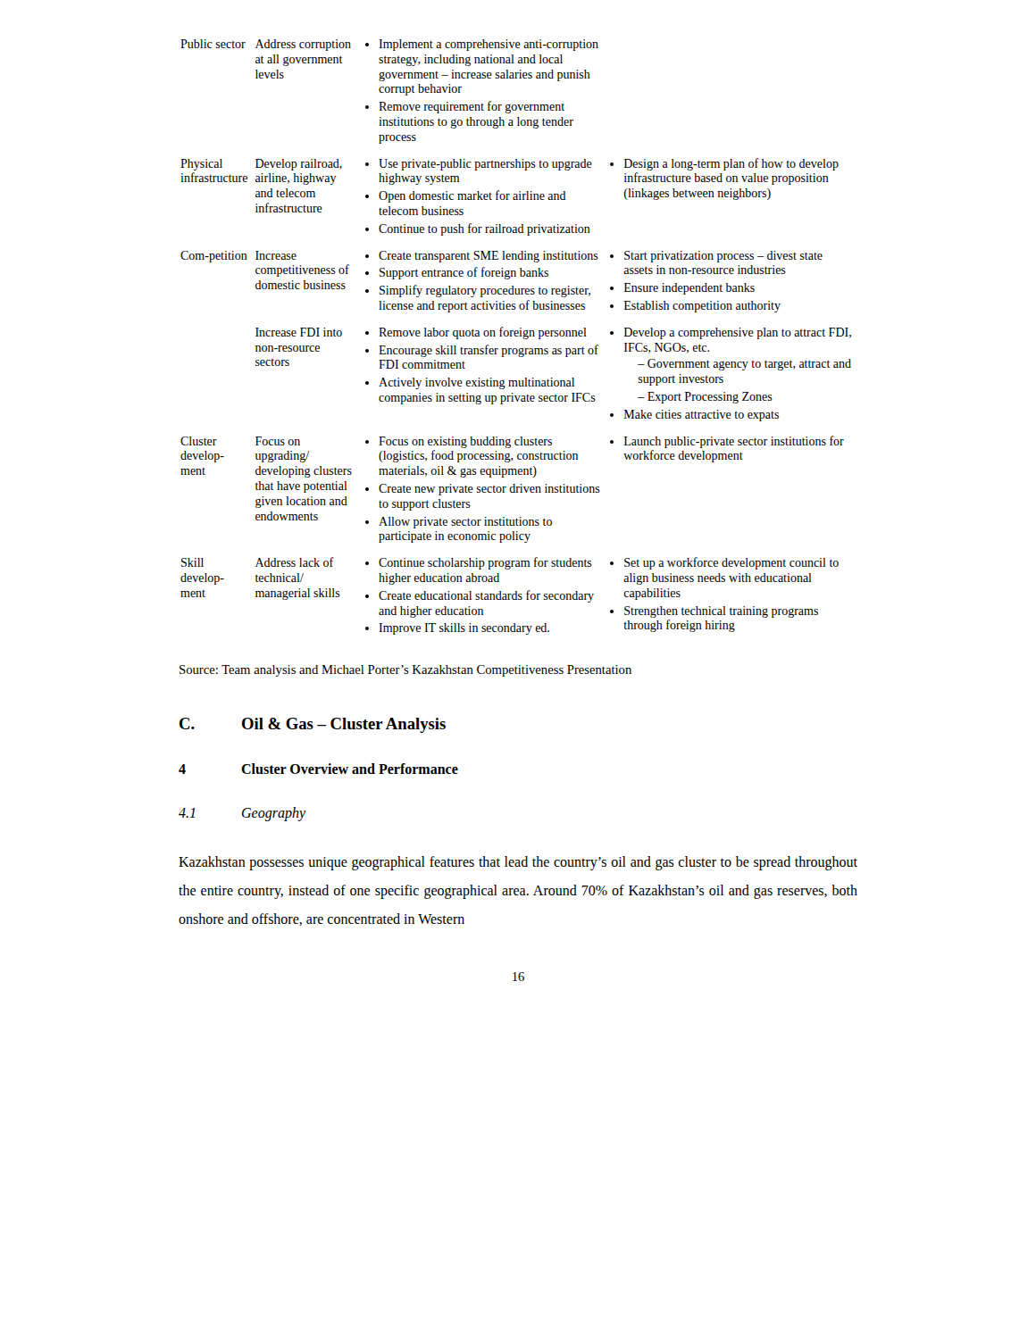| Public sector | Address corruption at all government levels | Implement a comprehensive anti-corruption strategy, including national and local government – increase salaries and punish corrupt behavior Remove requirement for government institutions to go through a long tender process | |
| Physical infrastructure | Develop railroad, airline, highway and telecom infrastructure | Use private-public partnerships to upgrade highway system Open domestic market for airline and telecom business Continue to push for railroad privatization | Design a long-term plan of how to develop infrastructure based on value proposition (linkages between neighbors) |
| Com-petition | Increase competitiveness of domestic business | Create transparent SME lending institutions Support entrance of foreign banks Simplify regulatory procedures to register, license and report activities of businesses | Start privatization process – divest state assets in non-resource industries Ensure independent banks Establish competition authority |
| | Increase FDI into non-resource sectors | Remove labor quota on foreign personnel Encourage skill transfer programs as part of FDI commitment Actively involve existing multinational companies in setting up private sector IFCs | Develop a comprehensive plan to attract FDI, IFCs, NGOs, etc. Government agency to target, attract and support investors Export Processing Zones Make cities attractive to expats |
| Cluster develop-ment | Focus on upgrading/ developing clusters that have potential given location and endowments | Focus on existing budding clusters (logistics, food processing, construction materials, oil & gas equipment) Create new private sector driven institutions to support clusters Allow private sector institutions to participate in economic policy | Launch public-private sector institutions for workforce development |
| Skill develop-ment | Address lack of technical/ managerial skills | Continue scholarship program for students higher education abroad Create educational standards for secondary and higher education Improve IT skills in secondary ed. | Set up a workforce development council to align business needs with educational capabilities Strengthen technical training programs through foreign hiring |
Source: Team analysis and Michael Porter’s Kazakhstan Competitiveness Presentation
C. Oil & Gas – Cluster Analysis
4 Cluster Overview and Performance
4.1 Geography
Kazakhstan possesses unique geographical features that lead the country’s oil and gas cluster to be spread throughout the entire country, instead of one specific geographical area. Around 70% of Kazakhstan’s oil and gas reserves, both onshore and offshore, are concentrated in Western
16